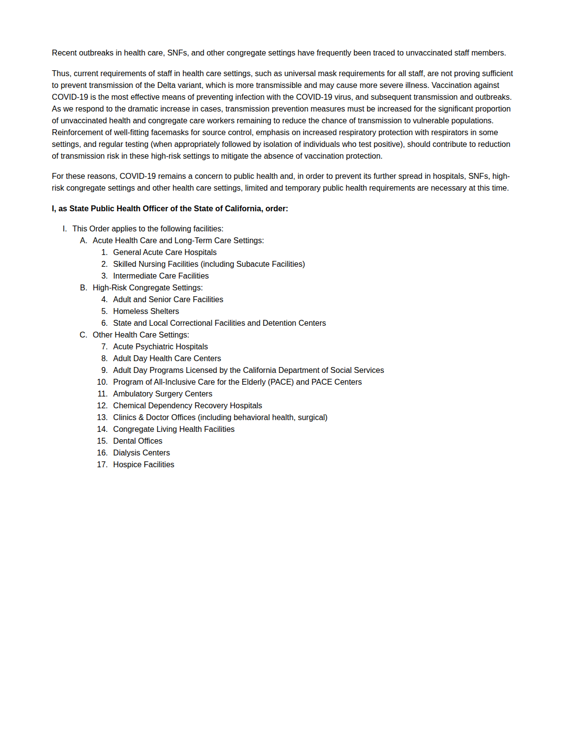Recent outbreaks in health care, SNFs, and other congregate settings have frequently been traced to unvaccinated staff members.
Thus, current requirements of staff in health care settings, such as universal mask requirements for all staff, are not proving sufficient to prevent transmission of the Delta variant, which is more transmissible and may cause more severe illness. Vaccination against COVID-19 is the most effective means of preventing infection with the COVID-19 virus, and subsequent transmission and outbreaks. As we respond to the dramatic increase in cases, transmission prevention measures must be increased for the significant proportion of unvaccinated health and congregate care workers remaining to reduce the chance of transmission to vulnerable populations. Reinforcement of well-fitting facemasks for source control, emphasis on increased respiratory protection with respirators in some settings, and regular testing (when appropriately followed by isolation of individuals who test positive), should contribute to reduction of transmission risk in these high-risk settings to mitigate the absence of vaccination protection.
For these reasons, COVID-19 remains a concern to public health and, in order to prevent its further spread in hospitals, SNFs, high-risk congregate settings and other health care settings, limited and temporary public health requirements are necessary at this time.
I, as State Public Health Officer of the State of California, order:
This Order applies to the following facilities:
Acute Health Care and Long-Term Care Settings:
General Acute Care Hospitals
Skilled Nursing Facilities (including Subacute Facilities)
Intermediate Care Facilities
High-Risk Congregate Settings:
Adult and Senior Care Facilities
Homeless Shelters
State and Local Correctional Facilities and Detention Centers
Other Health Care Settings:
Acute Psychiatric Hospitals
Adult Day Health Care Centers
Adult Day Programs Licensed by the California Department of Social Services
Program of All-Inclusive Care for the Elderly (PACE) and PACE Centers
Ambulatory Surgery Centers
Chemical Dependency Recovery Hospitals
Clinics & Doctor Offices (including behavioral health, surgical)
Congregate Living Health Facilities
Dental Offices
Dialysis Centers
Hospice Facilities